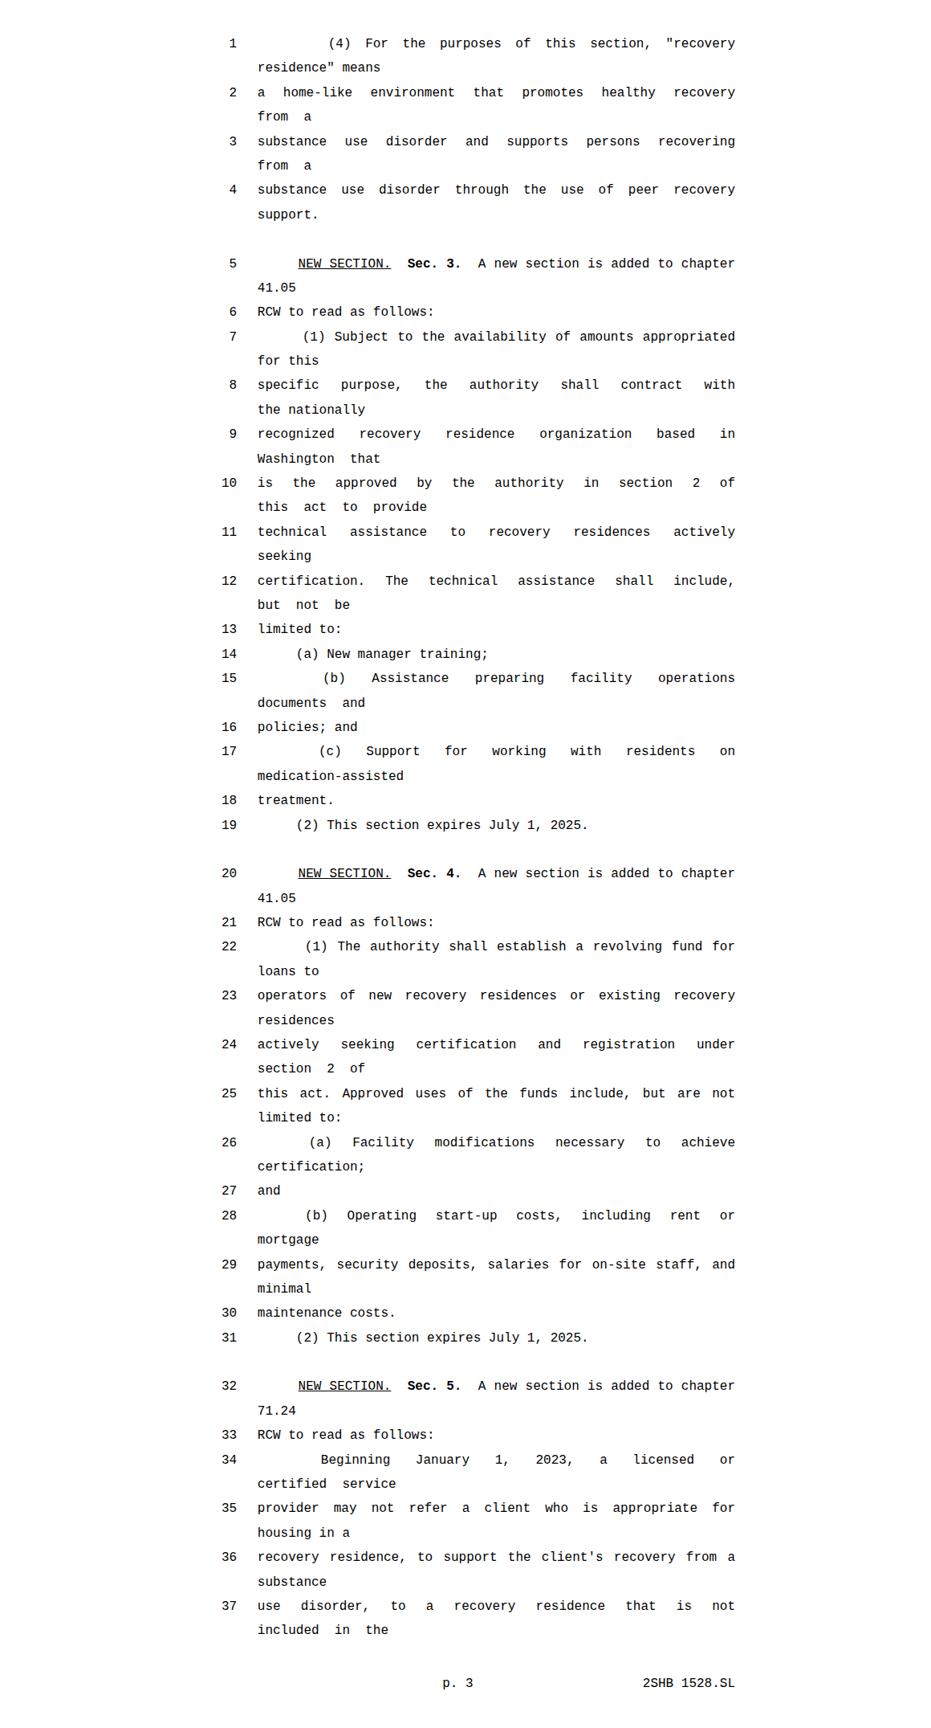1 (4) For the purposes of this section, "recovery residence" means
2 a home-like environment that promotes healthy recovery from a
3 substance use disorder and supports persons recovering from a
4 substance use disorder through the use of peer recovery support.
5 NEW SECTION. Sec. 3. A new section is added to chapter 41.05
6 RCW to read as follows:
7 (1) Subject to the availability of amounts appropriated for this
8 specific purpose, the authority shall contract with the nationally
9 recognized recovery residence organization based in Washington that
10 is the approved by the authority in section 2 of this act to provide
11 technical assistance to recovery residences actively seeking
12 certification. The technical assistance shall include, but not be
13 limited to:
14 (a) New manager training;
15 (b) Assistance preparing facility operations documents and
16 policies; and
17 (c) Support for working with residents on medication-assisted
18 treatment.
19 (2) This section expires July 1, 2025.
20 NEW SECTION. Sec. 4. A new section is added to chapter 41.05
21 RCW to read as follows:
22 (1) The authority shall establish a revolving fund for loans to
23 operators of new recovery residences or existing recovery residences
24 actively seeking certification and registration under section 2 of
25 this act. Approved uses of the funds include, but are not limited to:
26 (a) Facility modifications necessary to achieve certification;
27 and
28 (b) Operating start-up costs, including rent or mortgage
29 payments, security deposits, salaries for on-site staff, and minimal
30 maintenance costs.
31 (2) This section expires July 1, 2025.
32 NEW SECTION. Sec. 5. A new section is added to chapter 71.24
33 RCW to read as follows:
34 Beginning January 1, 2023, a licensed or certified service
35 provider may not refer a client who is appropriate for housing in a
36 recovery residence, to support the client's recovery from a substance
37 use disorder, to a recovery residence that is not included in the
p. 3 2SHB 1528.SL